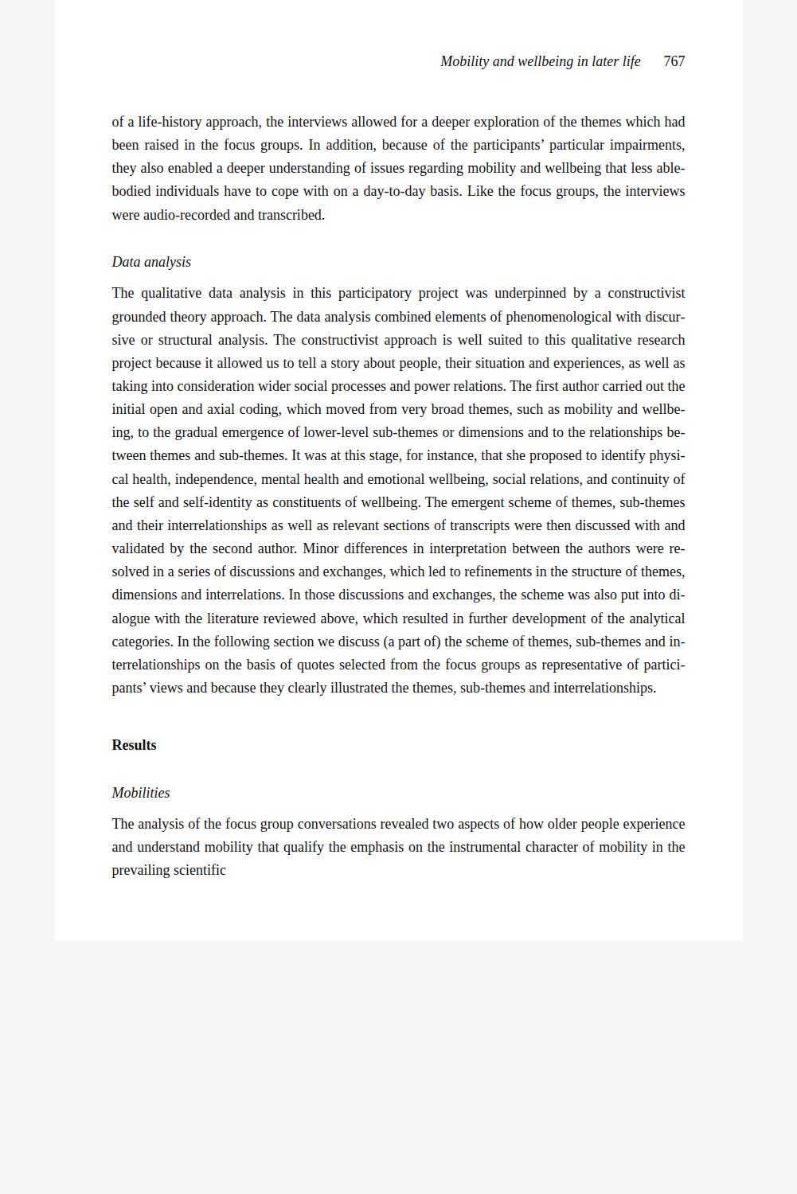Mobility and wellbeing in later life 767
of a life-history approach, the interviews allowed for a deeper exploration of the themes which had been raised in the focus groups. In addition, because of the participants’ particular impairments, they also enabled a deeper understanding of issues regarding mobility and wellbeing that less able-bodied individuals have to cope with on a day-to-day basis. Like the focus groups, the interviews were audio-recorded and transcribed.
Data analysis
The qualitative data analysis in this participatory project was underpinned by a constructivist grounded theory approach. The data analysis combined elements of phenomenological with discursive or structural analysis. The constructivist approach is well suited to this qualitative research project because it allowed us to tell a story about people, their situation and experiences, as well as taking into consideration wider social processes and power relations. The first author carried out the initial open and axial coding, which moved from very broad themes, such as mobility and wellbeing, to the gradual emergence of lower-level sub-themes or dimensions and to the relationships between themes and sub-themes. It was at this stage, for instance, that she proposed to identify physical health, independence, mental health and emotional wellbeing, social relations, and continuity of the self and self-identity as constituents of wellbeing. The emergent scheme of themes, sub-themes and their interrelationships as well as relevant sections of transcripts were then discussed with and validated by the second author. Minor differences in interpretation between the authors were resolved in a series of discussions and exchanges, which led to refinements in the structure of themes, dimensions and interrelations. In those discussions and exchanges, the scheme was also put into dialogue with the literature reviewed above, which resulted in further development of the analytical categories. In the following section we discuss (a part of) the scheme of themes, sub-themes and interrelationships on the basis of quotes selected from the focus groups as representative of participants’ views and because they clearly illustrated the themes, sub-themes and interrelationships.
Results
Mobilities
The analysis of the focus group conversations revealed two aspects of how older people experience and understand mobility that qualify the emphasis on the instrumental character of mobility in the prevailing scientific